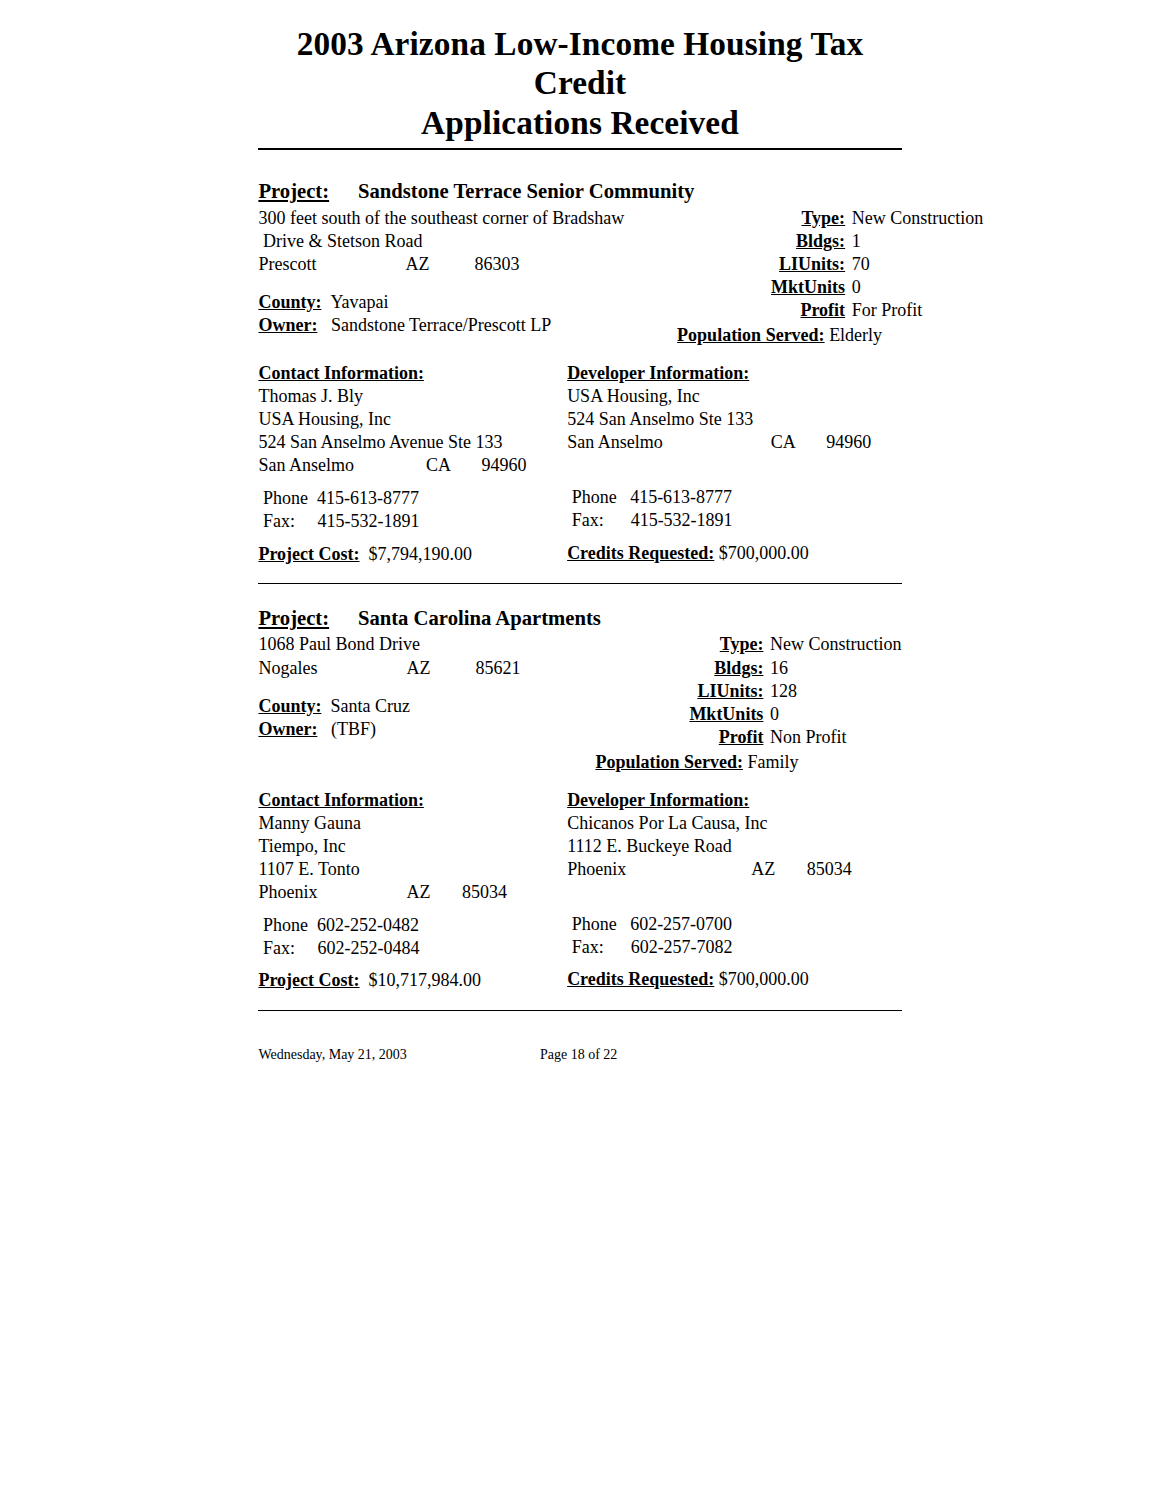2003 Arizona Low-Income Housing Tax Credit
Applications Received
Project: Sandstone Terrace Senior Community
| 300 feet south of the southeast corner of Bradshaw Drive & Stetson Road Prescott AZ 86303 County: Yavapai Owner: Sandstone Terrace/Prescott LP | Type: New Construction Bldgs: 1 LIUnits: 70 MktUnits 0 Profit For Profit Population Served: Elderly |
| Contact Information: Thomas J. Bly USA Housing, Inc 524 San Anselmo Avenue Ste 133 San Anselmo CA 94960 Phone 415-613-8777 Fax: 415-532-1891 Project Cost: $7,794,190.00 | Developer Information: USA Housing, Inc 524 San Anselmo Ste 133 San Anselmo CA 94960 Phone 415-613-8777 Fax: 415-532-1891 Credits Requested: $700,000.00 |
Project: Santa Carolina Apartments
| 1068 Paul Bond Drive Nogales AZ 85621 County: Santa Cruz Owner: (TBF) | Type: New Construction Bldgs: 16 LIUnits: 128 MktUnits 0 Profit Non Profit Population Served: Family |
| Contact Information: Manny Gauna Tiempo, Inc 1107 E. Tonto Phoenix AZ 85034 Phone 602-252-0482 Fax: 602-252-0484 Project Cost: $10,717,984.00 | Developer Information: Chicanos Por La Causa, Inc 1112 E. Buckeye Road Phoenix AZ 85034 Phone 602-257-0700 Fax: 602-257-7082 Credits Requested: $700,000.00 |
Wednesday, May 21, 2003 Page 18 of 22